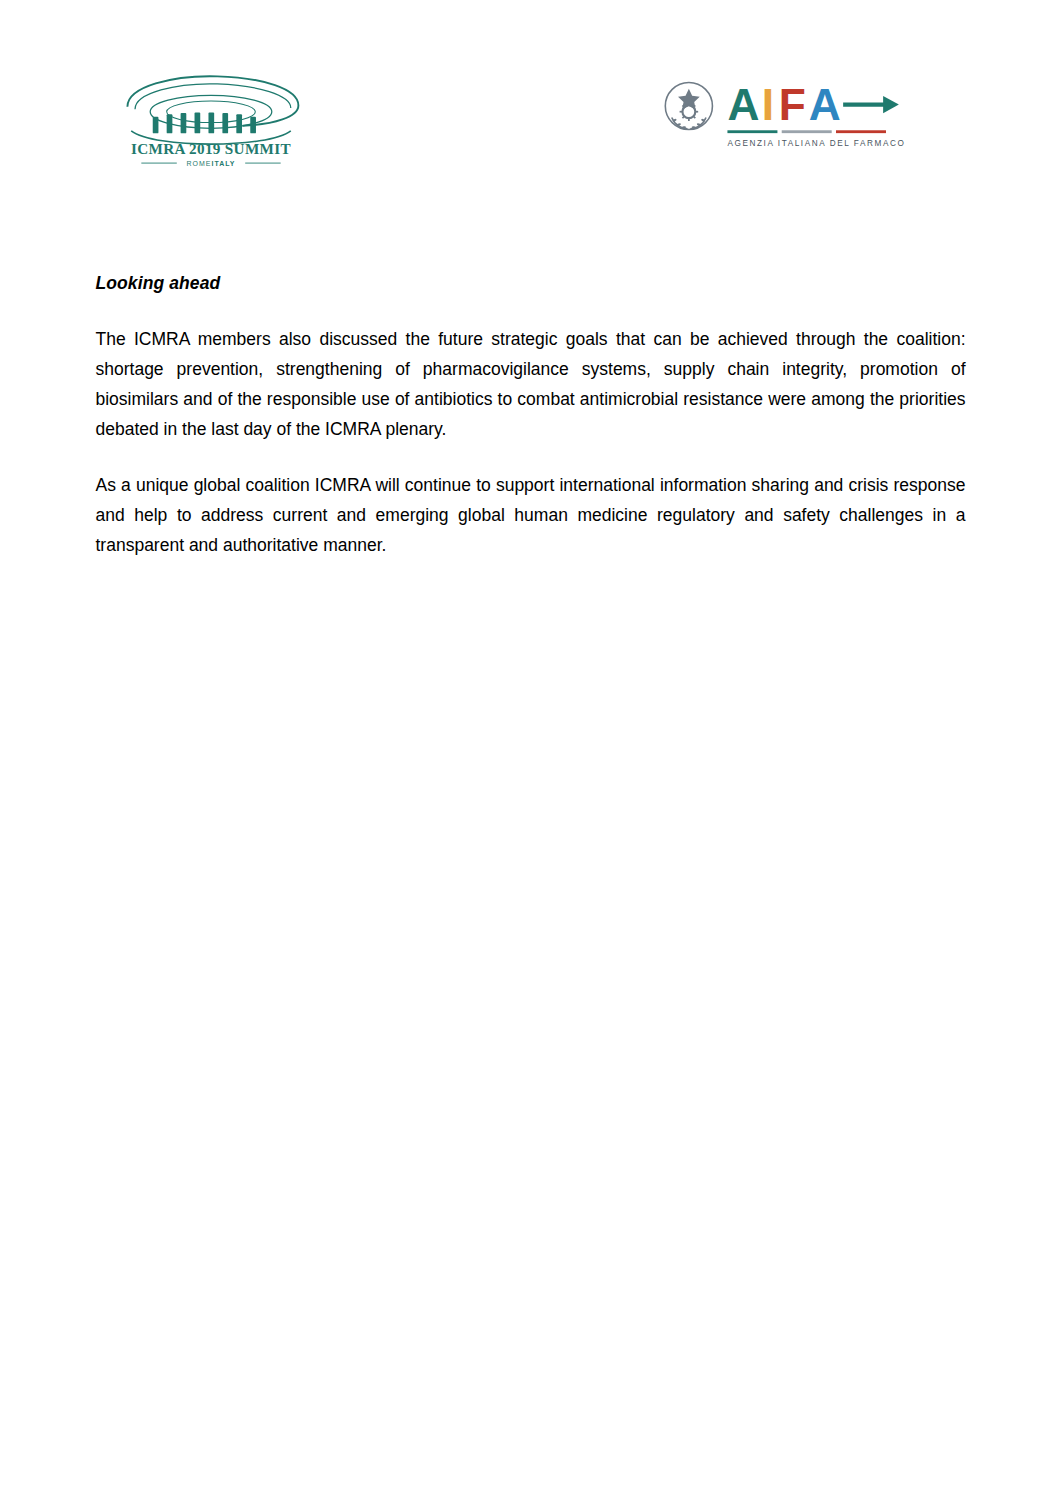ICMRA 2019 Summit — Rome, Italy ICMRA 2019 SUMMIT ROMEITALY
AIFA — Agenzia Italiana del Farmaco A I F A AGENZIA ITALIANA DEL FARMACO
Looking ahead
The ICMRA members also discussed the future strategic goals that can be achieved through the coalition: shortage prevention, strengthening of pharmacovigilance systems, supply chain integrity, promotion of biosimilars and of the responsible use of antibiotics to combat antimicrobial resistance were among the priorities debated in the last day of the ICMRA plenary.
As a unique global coalition ICMRA will continue to support international information sharing and crisis response and help to address current and emerging global human medicine regulatory and safety challenges in a transparent and authoritative manner.